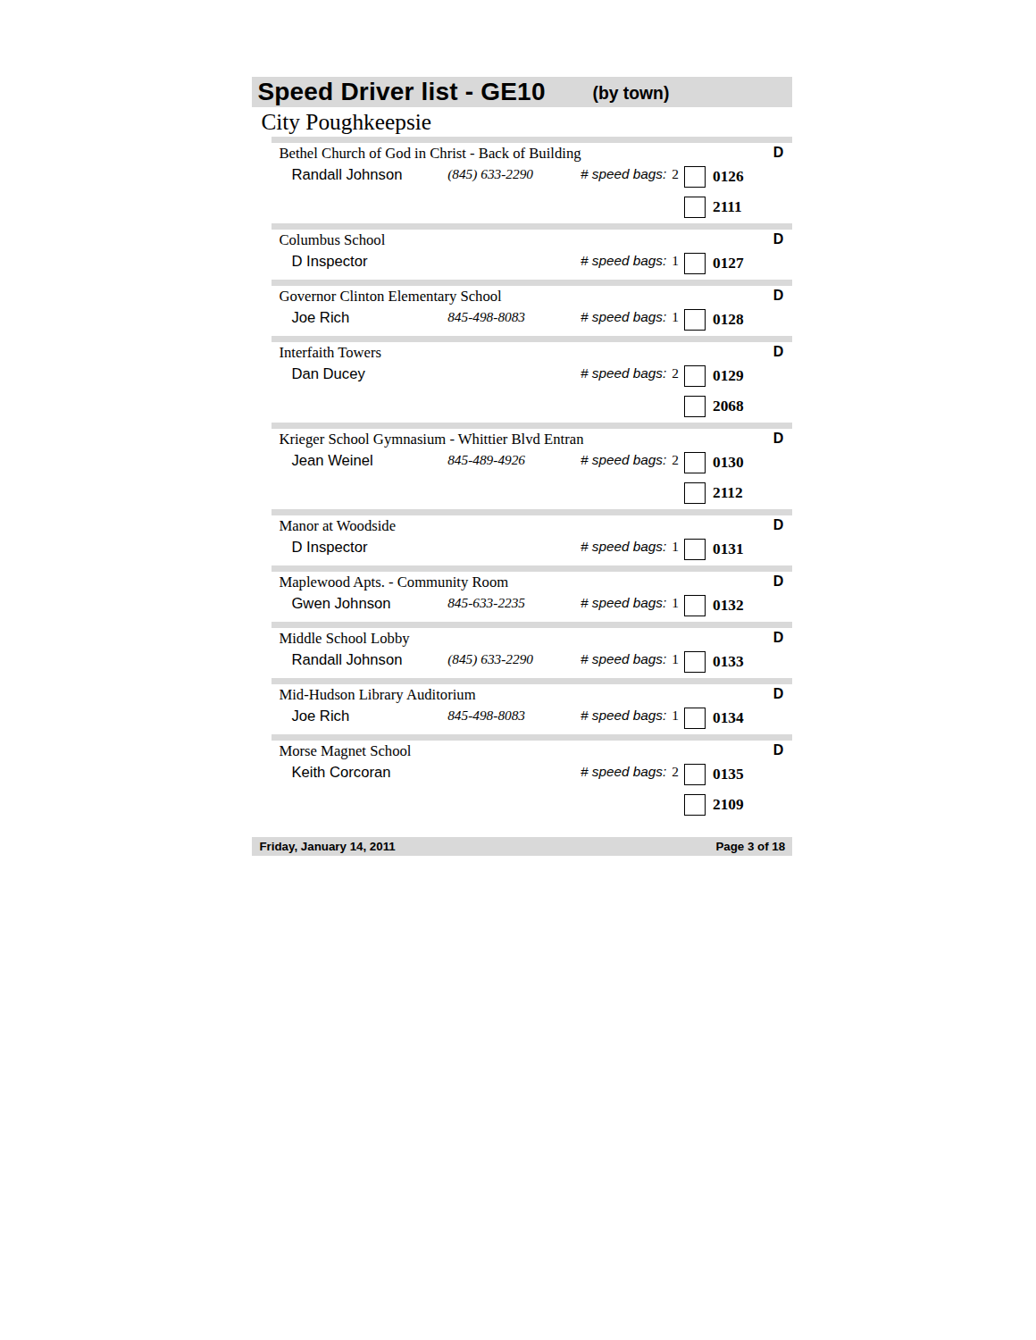Speed Driver list - GE10
(by town)
City Poughkeepsie
Bethel Church of God in Christ - Back of Building
D
Randall Johnson
(845) 633-2290
# speed bags:
2
0126
2111
Columbus School
D
D Inspector
# speed bags:
1
0127
Governor Clinton Elementary School
D
Joe Rich
845-498-8083
# speed bags:
1
0128
Interfaith Towers
D
Dan Ducey
# speed bags:
2
0129
2068
Krieger School Gymnasium - Whittier Blvd Entran
D
Jean Weinel
845-489-4926
# speed bags:
2
0130
2112
Manor at Woodside
D
D Inspector
# speed bags:
1
0131
Maplewood Apts. - Community Room
D
Gwen Johnson
845-633-2235
# speed bags:
1
0132
Middle School Lobby
D
Randall Johnson
(845) 633-2290
# speed bags:
1
0133
Mid-Hudson Library Auditorium
D
Joe Rich
845-498-8083
# speed bags:
1
0134
Morse Magnet School
D
Keith Corcoran
# speed bags:
2
0135
2109
Friday, January 14, 2011
Page 3 of 18